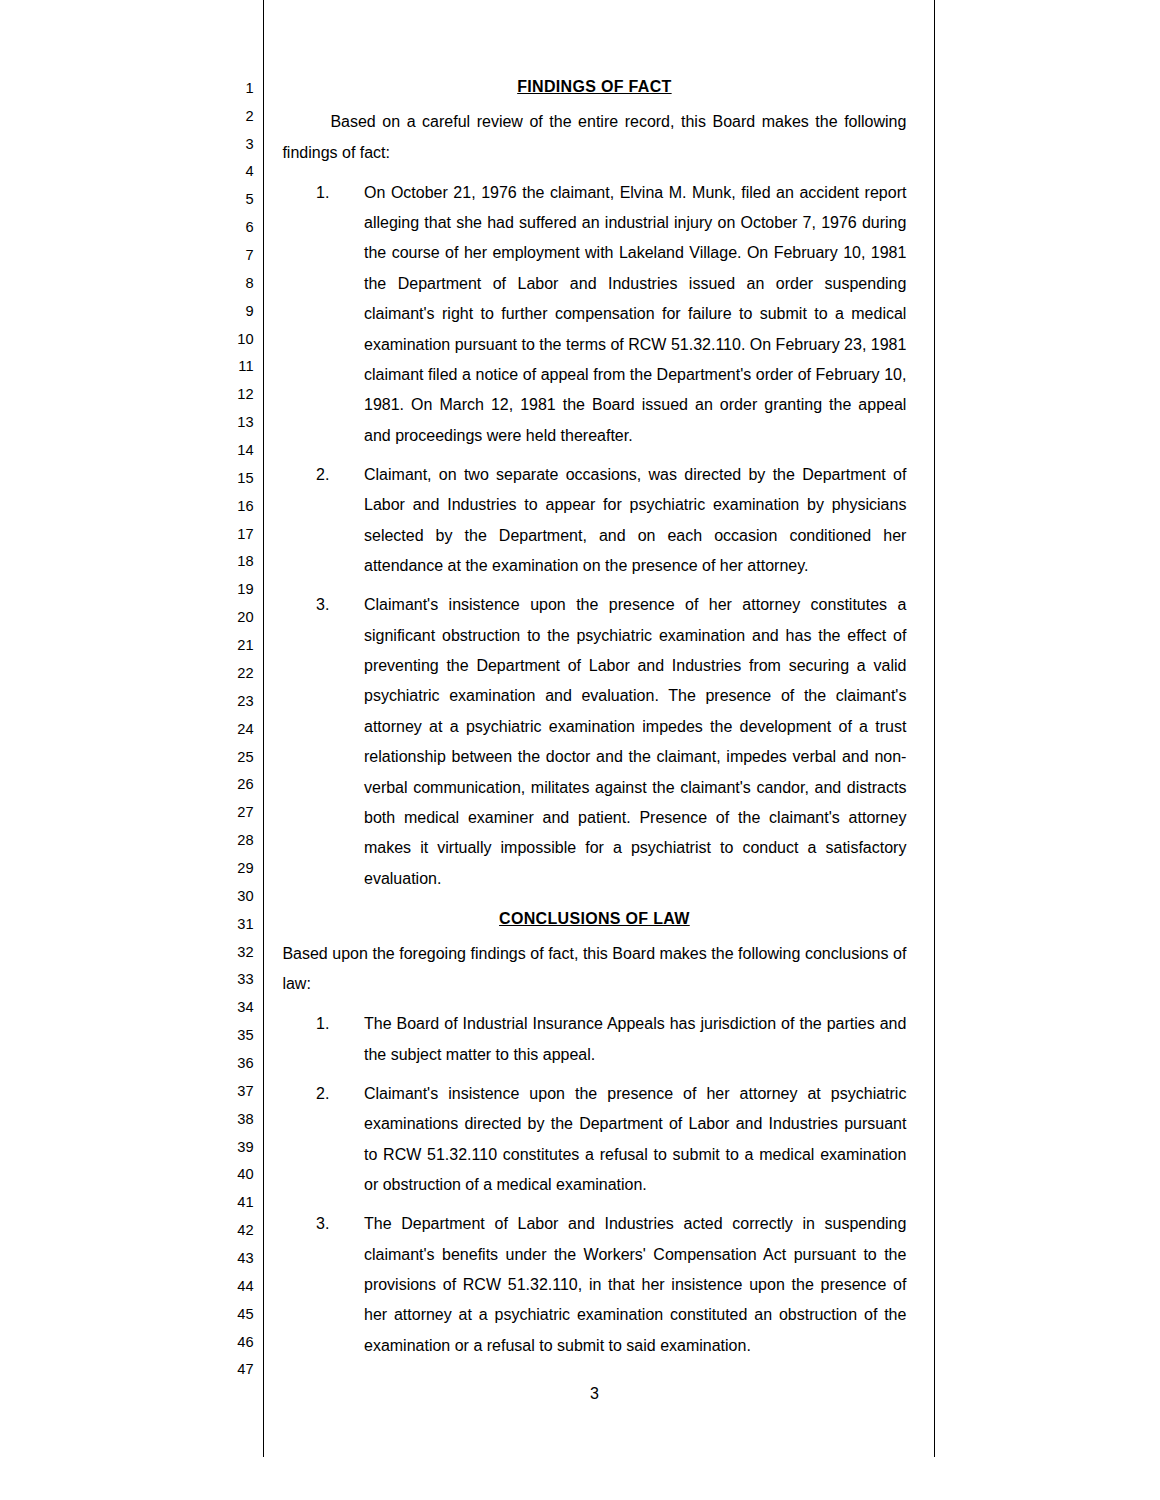1
2
3
4
5
6
7
8
9
10
11
12
13
14
15
16
17
18
19
20
21
22
23
24
25
26
27
28
29
30
31
32
33
34
35
36
37
38
39
40
41
42
43
44
45
46
47
FINDINGS OF FACT
Based on a careful review of the entire record, this Board makes the following findings of fact:
1. On October 21, 1976 the claimant, Elvina M. Munk, filed an accident report alleging that she had suffered an industrial injury on October 7, 1976 during the course of her employment with Lakeland Village. On February 10, 1981 the Department of Labor and Industries issued an order suspending claimant's right to further compensation for failure to submit to a medical examination pursuant to the terms of RCW 51.32.110. On February 23, 1981 claimant filed a notice of appeal from the Department's order of February 10, 1981. On March 12, 1981 the Board issued an order granting the appeal and proceedings were held thereafter.
2. Claimant, on two separate occasions, was directed by the Department of Labor and Industries to appear for psychiatric examination by physicians selected by the Department, and on each occasion conditioned her attendance at the examination on the presence of her attorney.
3. Claimant's insistence upon the presence of her attorney constitutes a significant obstruction to the psychiatric examination and has the effect of preventing the Department of Labor and Industries from securing a valid psychiatric examination and evaluation. The presence of the claimant's attorney at a psychiatric examination impedes the development of a trust relationship between the doctor and the claimant, impedes verbal and non-verbal communication, militates against the claimant's candor, and distracts both medical examiner and patient. Presence of the claimant's attorney makes it virtually impossible for a psychiatrist to conduct a satisfactory evaluation.
CONCLUSIONS OF LAW
Based upon the foregoing findings of fact, this Board makes the following conclusions of law:
1. The Board of Industrial Insurance Appeals has jurisdiction of the parties and the subject matter to this appeal.
2. Claimant's insistence upon the presence of her attorney at psychiatric examinations directed by the Department of Labor and Industries pursuant to RCW 51.32.110 constitutes a refusal to submit to a medical examination or obstruction of a medical examination.
3. The Department of Labor and Industries acted correctly in suspending claimant's benefits under the Workers' Compensation Act pursuant to the provisions of RCW 51.32.110, in that her insistence upon the presence of her attorney at a psychiatric examination constituted an obstruction of the examination or a refusal to submit to said examination.
3